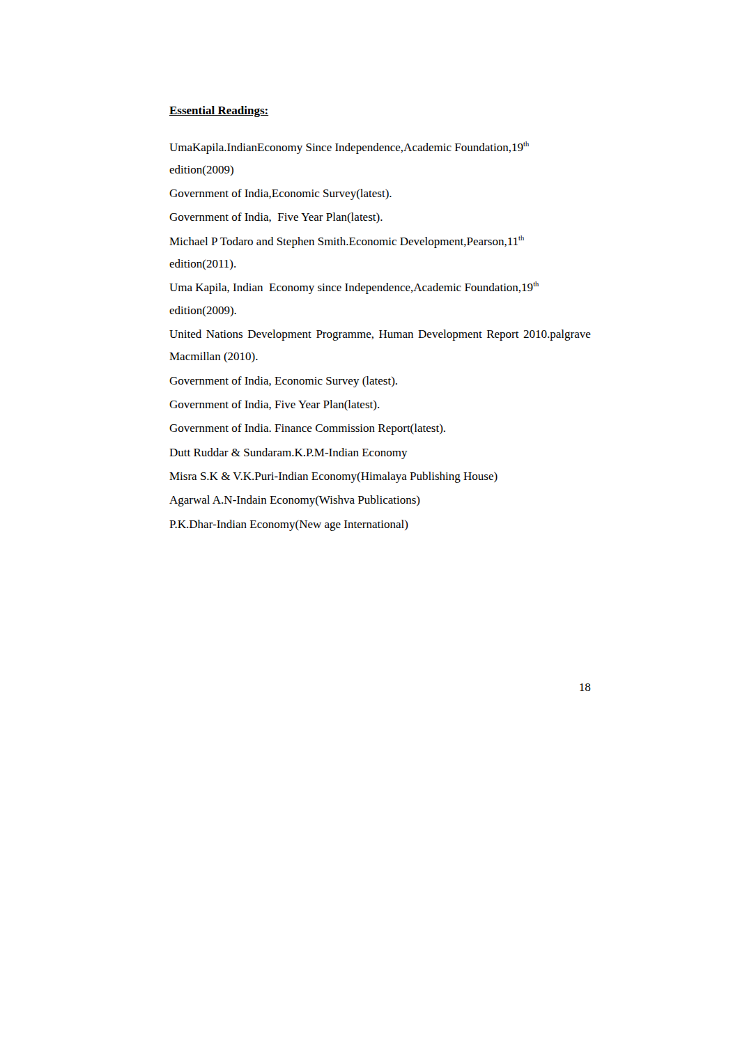Essential Readings:
UmaKapila.IndianEconomy Since Independence,Academic Foundation,19th edition(2009)
Government of India,Economic Survey(latest).
Government of India, Five Year Plan(latest).
Michael P Todaro and Stephen Smith.Economic Development,Pearson,11th edition(2011).
Uma Kapila, Indian Economy since Independence,Academic Foundation,19th edition(2009).
United Nations Development Programme, Human Development Report 2010.palgrave Macmillan (2010).
Government of India, Economic Survey (latest).
Government of India, Five Year Plan(latest).
Government of India. Finance Commission Report(latest).
Dutt Ruddar & Sundaram.K.P.M-Indian Economy
Misra S.K & V.K.Puri-Indian Economy(Himalaya Publishing House)
Agarwal A.N-Indain Economy(Wishva Publications)
P.K.Dhar-Indian Economy(New age International)
18